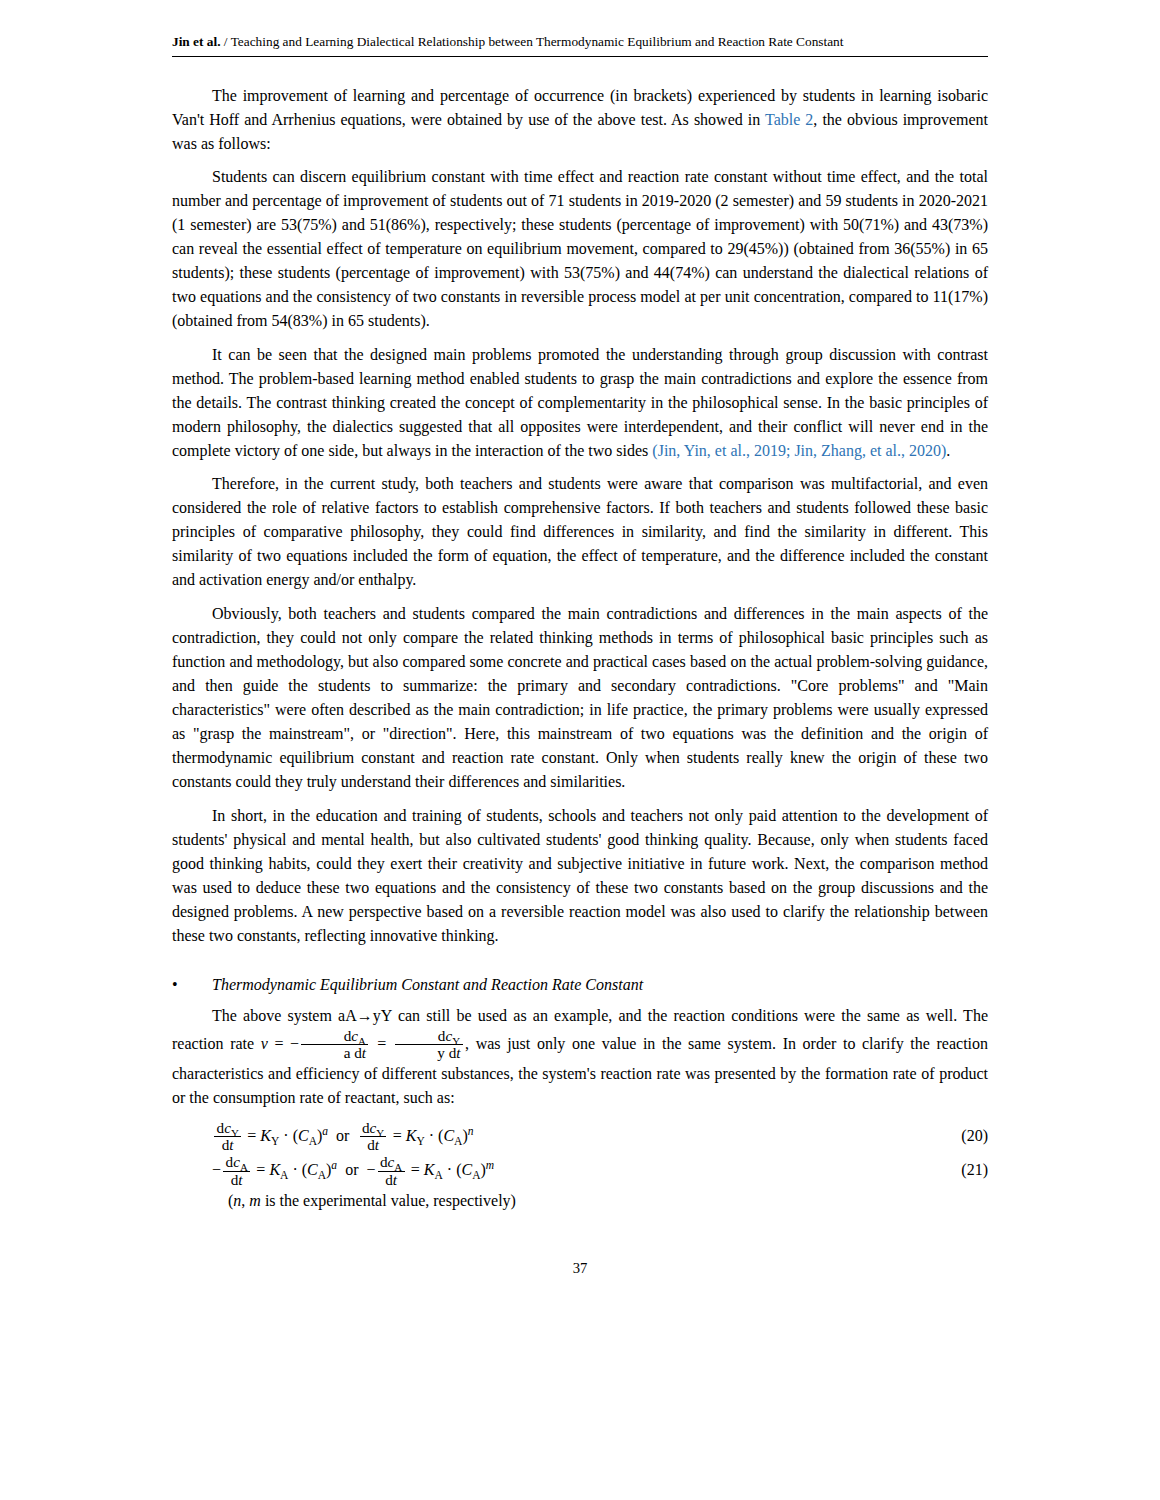Jin et al. / Teaching and Learning Dialectical Relationship between Thermodynamic Equilibrium and Reaction Rate Constant
The improvement of learning and percentage of occurrence (in brackets) experienced by students in learning isobaric Van't Hoff and Arrhenius equations, were obtained by use of the above test. As showed in Table 2, the obvious improvement was as follows:
Students can discern equilibrium constant with time effect and reaction rate constant without time effect, and the total number and percentage of improvement of students out of 71 students in 2019-2020 (2 semester) and 59 students in 2020-2021 (1 semester) are 53(75%) and 51(86%), respectively; these students (percentage of improvement) with 50(71%) and 43(73%) can reveal the essential effect of temperature on equilibrium movement, compared to 29(45%)) (obtained from 36(55%) in 65 students); these students (percentage of improvement) with 53(75%) and 44(74%) can understand the dialectical relations of two equations and the consistency of two constants in reversible process model at per unit concentration, compared to 11(17%) (obtained from 54(83%) in 65 students).
It can be seen that the designed main problems promoted the understanding through group discussion with contrast method. The problem-based learning method enabled students to grasp the main contradictions and explore the essence from the details. The contrast thinking created the concept of complementarity in the philosophical sense. In the basic principles of modern philosophy, the dialectics suggested that all opposites were interdependent, and their conflict will never end in the complete victory of one side, but always in the interaction of the two sides (Jin, Yin, et al., 2019; Jin, Zhang, et al., 2020).
Therefore, in the current study, both teachers and students were aware that comparison was multifactorial, and even considered the role of relative factors to establish comprehensive factors. If both teachers and students followed these basic principles of comparative philosophy, they could find differences in similarity, and find the similarity in different. This similarity of two equations included the form of equation, the effect of temperature, and the difference included the constant and activation energy and/or enthalpy.
Obviously, both teachers and students compared the main contradictions and differences in the main aspects of the contradiction, they could not only compare the related thinking methods in terms of philosophical basic principles such as function and methodology, but also compared some concrete and practical cases based on the actual problem-solving guidance, and then guide the students to summarize: the primary and secondary contradictions. "Core problems" and "Main characteristics" were often described as the main contradiction; in life practice, the primary problems were usually expressed as "grasp the mainstream", or "direction". Here, this mainstream of two equations was the definition and the origin of thermodynamic equilibrium constant and reaction rate constant. Only when students really knew the origin of these two constants could they truly understand their differences and similarities.
In short, in the education and training of students, schools and teachers not only paid attention to the development of students' physical and mental health, but also cultivated students' good thinking quality. Because, only when students faced good thinking habits, could they exert their creativity and subjective initiative in future work. Next, the comparison method was used to deduce these two equations and the consistency of these two constants based on the group discussions and the designed problems. A new perspective based on a reversible reaction model was also used to clarify the relationship between these two constants, reflecting innovative thinking.
• Thermodynamic Equilibrium Constant and Reaction Rate Constant
The above system aA→yY can still be used as an example, and the reaction conditions were the same as well. The reaction rate v = −dcA a dt = dcY y dt, was just only one value in the same system. In order to clarify the reaction characteristics and efficiency of different substances, the system's reaction rate was presented by the formation rate of product or the consumption rate of reactant, such as:
dcY dt = KY · (CA)a or dcY dt = KY · (CA)n (20)
−dcA dt = KA · (CA)a or −dcA dt = KA · (CA)m (21)
(n, m is the experimental value, respectively)
37